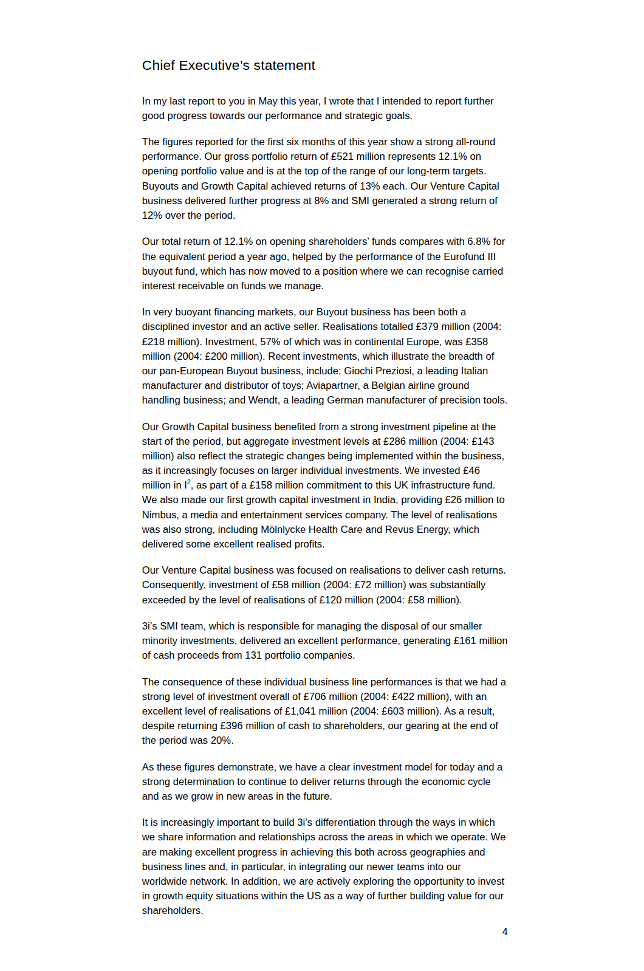Chief Executive’s statement
In my last report to you in May this year, I wrote that I intended to report further good progress towards our performance and strategic goals.
The figures reported for the first six months of this year show a strong all-round performance. Our gross portfolio return of £521 million represents 12.1% on opening portfolio value and is at the top of the range of our long-term targets. Buyouts and Growth Capital achieved returns of 13% each. Our Venture Capital business delivered further progress at 8% and SMI generated a strong return of 12% over the period.
Our total return of 12.1% on opening shareholders’ funds compares with 6.8% for the equivalent period a year ago, helped by the performance of the Eurofund III buyout fund, which has now moved to a position where we can recognise carried interest receivable on funds we manage.
In very buoyant financing markets, our Buyout business has been both a disciplined investor and an active seller. Realisations totalled £379 million (2004: £218 million). Investment, 57% of which was in continental Europe, was £358 million (2004: £200 million). Recent investments, which illustrate the breadth of our pan-European Buyout business, include: Giochi Preziosi, a leading Italian manufacturer and distributor of toys; Aviapartner, a Belgian airline ground handling business; and Wendt, a leading German manufacturer of precision tools.
Our Growth Capital business benefited from a strong investment pipeline at the start of the period, but aggregate investment levels at £286 million (2004: £143 million) also reflect the strategic changes being implemented within the business, as it increasingly focuses on larger individual investments. We invested £46 million in I2, as part of a £158 million commitment to this UK infrastructure fund. We also made our first growth capital investment in India, providing £26 million to Nimbus, a media and entertainment services company. The level of realisations was also strong, including Mölnlycke Health Care and Revus Energy, which delivered some excellent realised profits.
Our Venture Capital business was focused on realisations to deliver cash returns. Consequently, investment of £58 million (2004: £72 million) was substantially exceeded by the level of realisations of £120 million (2004: £58 million).
3i’s SMI team, which is responsible for managing the disposal of our smaller minority investments, delivered an excellent performance, generating £161 million of cash proceeds from 131 portfolio companies.
The consequence of these individual business line performances is that we had a strong level of investment overall of £706 million (2004: £422 million), with an excellent level of realisations of £1,041 million (2004: £603 million). As a result, despite returning £396 million of cash to shareholders, our gearing at the end of the period was 20%.
As these figures demonstrate, we have a clear investment model for today and a strong determination to continue to deliver returns through the economic cycle and as we grow in new areas in the future.
It is increasingly important to build 3i’s differentiation through the ways in which we share information and relationships across the areas in which we operate. We are making excellent progress in achieving this both across geographies and business lines and, in particular, in integrating our newer teams into our worldwide network. In addition, we are actively exploring the opportunity to invest in growth equity situations within the US as a way of further building value for our shareholders.
4